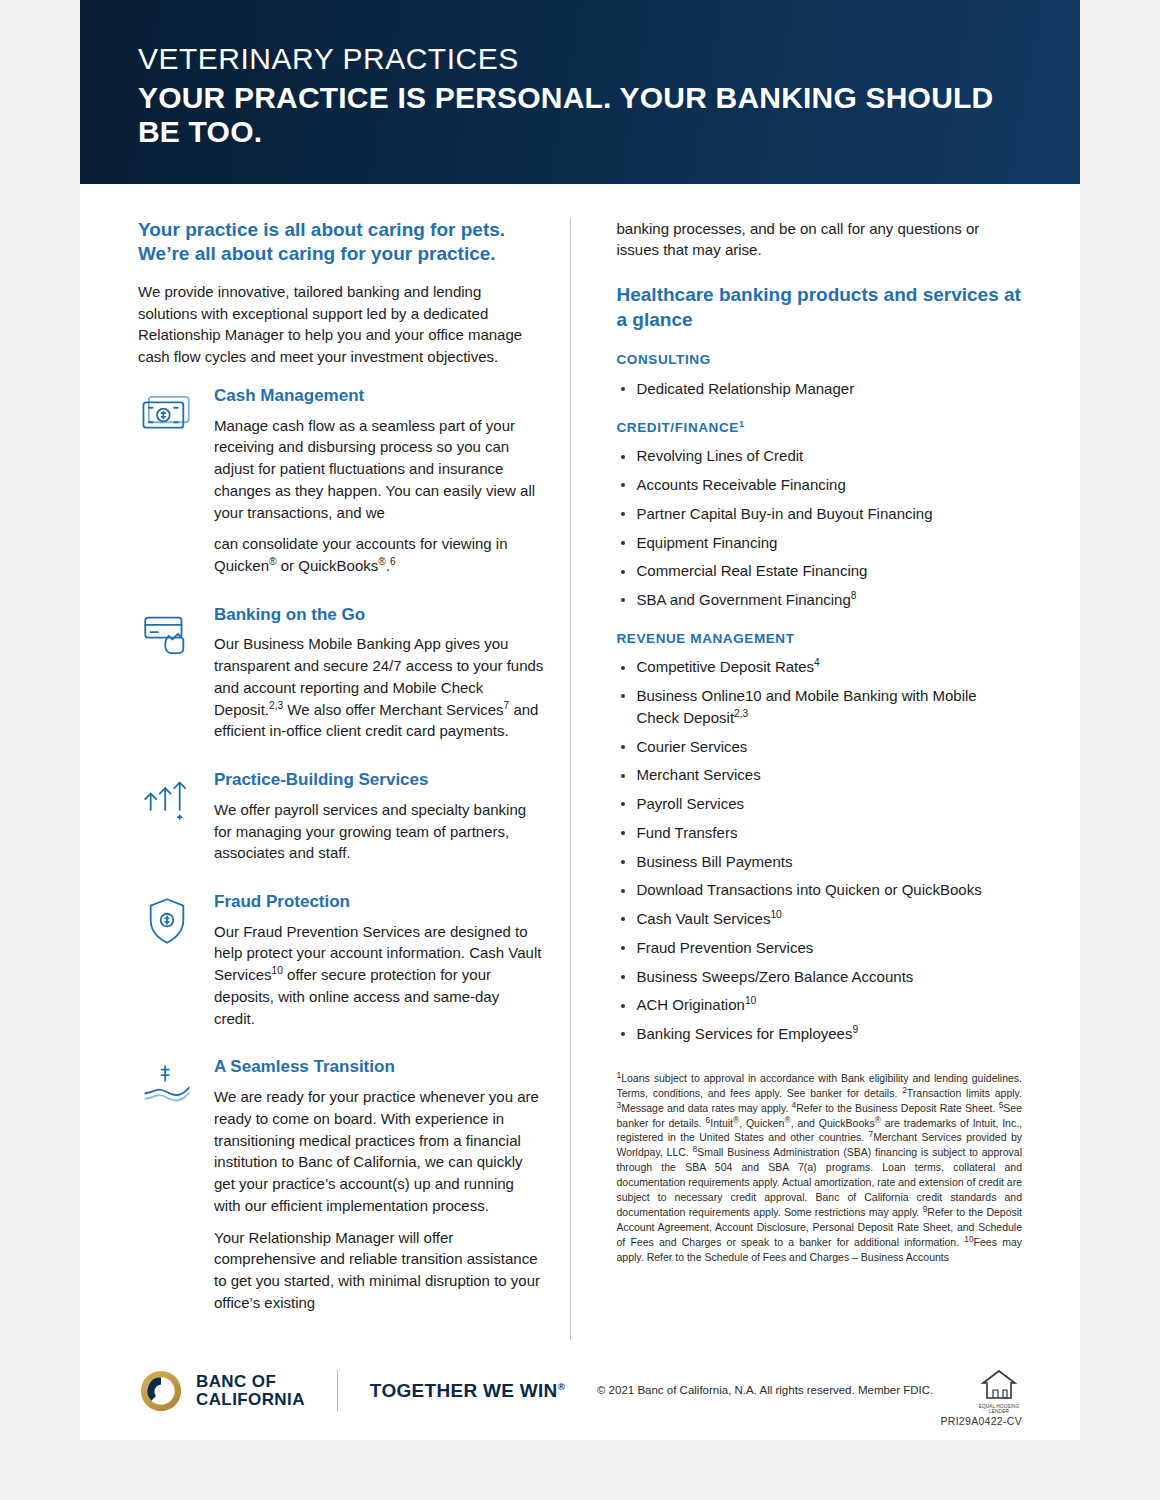Veterinary Practices
Your practice is personal. Your banking should be too.
Your practice is all about caring for pets. We’re all about caring for your practice.
We provide innovative, tailored banking and lending solutions with exceptional support led by a dedicated Relationship Manager to help you and your office manage cash flow cycles and meet your investment objectives.
Cash Management
Manage cash flow as a seamless part of your receiving and disbursing process so you can adjust for patient fluctuations and insurance changes as they happen. You can easily view all your transactions, and we
can consolidate your accounts for viewing in Quicken® or QuickBooks®.6
Banking on the Go
Our Business Mobile Banking App gives you transparent and secure 24/7 access to your funds and account reporting and Mobile Check Deposit.2,3 We also offer Merchant Services7 and efficient in-office client credit card payments.
Practice-Building Services
We offer payroll services and specialty banking for managing your growing team of partners, associates and staff.
Fraud Protection
Our Fraud Prevention Services are designed to help protect your account information. Cash Vault Services10 offer secure protection for your deposits, with online access and same-day credit.
A Seamless Transition
We are ready for your practice whenever you are ready to come on board. With experience in transitioning medical practices from a financial institution to Banc of California, we can quickly get your practice’s account(s) up and running with our efficient implementation process.
Your Relationship Manager will offer comprehensive and reliable transition assistance to get you started, with minimal disruption to your office’s existing
banking processes, and be on call for any questions or issues that may arise.
Healthcare banking products and services at a glance
Consulting
Dedicated Relationship Manager
Credit/Finance1
Revolving Lines of Credit
Accounts Receivable Financing
Partner Capital Buy-in and Buyout Financing
Equipment Financing
Commercial Real Estate Financing
SBA and Government Financing8
Revenue Management
Competitive Deposit Rates4
Business Online10 and Mobile Banking with Mobile Check Deposit2,3
Courier Services
Merchant Services
Payroll Services
Fund Transfers
Business Bill Payments
Download Transactions into Quicken or QuickBooks
Cash Vault Services10
Fraud Prevention Services
Business Sweeps/Zero Balance Accounts
ACH Origination10
Banking Services for Employees9
1Loans subject to approval in accordance with Bank eligibility and lending guidelines. Terms, conditions, and fees apply. See banker for details. 2Transaction limits apply. 3Message and data rates may apply. 4Refer to the Business Deposit Rate Sheet. 5See banker for details. 6Intuit®, Quicken®, and QuickBooks® are trademarks of Intuit, Inc., registered in the United States and other countries. 7Merchant Services provided by Worldpay, LLC. 8Small Business Administration (SBA) financing is subject to approval through the SBA 504 and SBA 7(a) programs. Loan terms, collateral and documentation requirements apply. Actual amortization, rate and extension of credit are subject to necessary credit approval. Banc of California credit standards and documentation requirements apply. Some restrictions may apply. 9Refer to the Deposit Account Agreement, Account Disclosure, Personal Deposit Rate Sheet, and Schedule of Fees and Charges or speak to a banker for additional information. 10Fees may apply. Refer to the Schedule of Fees and Charges – Business Accounts
BANC OF
CALIFORNIA
TOGETHER WE WIN®
© 2021 Banc of California, N.A. All rights reserved. Member FDIC.
Equal Housing
Lender
PRI29A0422-CV